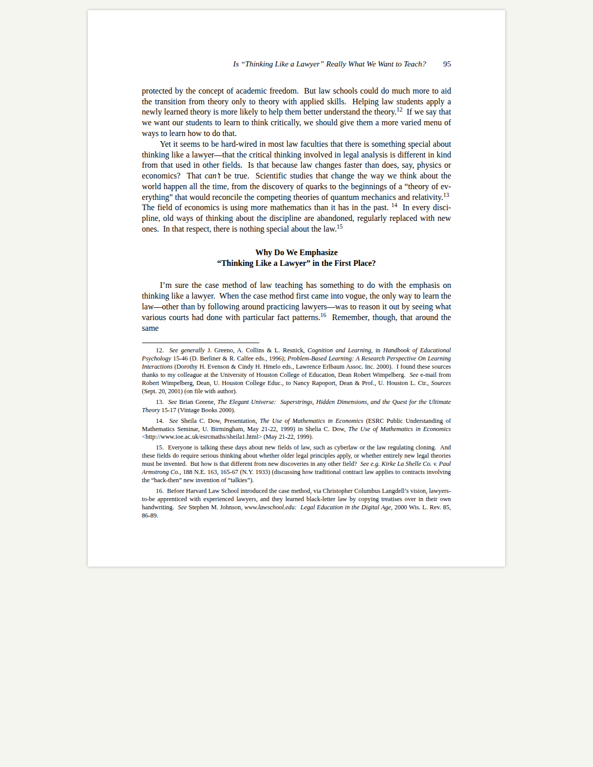Is “Thinking Like a Lawyer” Really What We Want to Teach?95
protected by the concept of academic freedom. But law schools could do much more to aid the transition from theory only to theory with applied skills. Helping law students apply a newly learned theory is more likely to help them better understand the theory.12 If we say that we want our students to learn to think critically, we should give them a more varied menu of ways to learn how to do that.
Yet it seems to be hard-wired in most law faculties that there is something special about thinking like a lawyer—that the critical thinking involved in legal analysis is different in kind from that used in other fields. Is that because law changes faster than does, say, physics or economics? That can’t be true. Scientific studies that change the way we think about the world happen all the time, from the discovery of quarks to the beginnings of a “theory of everything” that would reconcile the competing theories of quantum mechanics and relativity.13 The field of economics is using more mathematics than it has in the past. 14 In every discipline, old ways of thinking about the discipline are abandoned, regularly replaced with new ones. In that respect, there is nothing special about the law.15
Why Do We Emphasize
“Thinking Like a Lawyer” in the First Place?
I’m sure the case method of law teaching has something to do with the emphasis on thinking like a lawyer. When the case method first came into vogue, the only way to learn the law—other than by following around practicing lawyers—was to reason it out by seeing what various courts had done with particular fact patterns.16 Remember, though, that around the same
12. See generally J. Greeno, A. Collins & L. Resnick, Cognition and Learning, in Handbook of Educational Psychology 15-46 (D. Berliner & R. Calfee eds., 1996); Problem-Based Learning: A Research Perspective On Learning Interactions (Dorothy H. Evenson & Cindy H. Hmelo eds., Lawrence Erlbaum Assoc. Inc. 2000). I found these sources thanks to my colleague at the University of Houston College of Education, Dean Robert Wimpelberg. See e-mail from Robert Wimpelberg, Dean, U. Houston College Educ., to Nancy Rapoport, Dean & Prof., U. Houston L. Ctr., Sources (Sept. 20, 2001) (on file with author).
13. See Brian Greene, The Elegant Universe: Superstrings, Hidden Dimensions, and the Quest for the Ultimate Theory 15-17 (Vintage Books 2000).
14. See Sheila C. Dow, Presentation, The Use of Mathematics in Economics (ESRC Public Understanding of Mathematics Seminar, U. Birmingham, May 21-22, 1999) in Shelia C. Dow, The Use of Mathematics in Economics <http://www.ioe.ac.uk/esrcmaths/sheila1.html> (May 21-22, 1999).
15. Everyone is talking these days about new fields of law, such as cyberlaw or the law regulating cloning. And these fields do require serious thinking about whether older legal principles apply, or whether entirely new legal theories must be invented. But how is that different from new discoveries in any other field? See e.g. Kirke La Shelle Co. v. Paul Armstrong Co., 188 N.E. 163, 165-67 (N.Y. 1933) (discussing how traditional contract law applies to contracts involving the “back-then” new invention of “talkies”).
16. Before Harvard Law School introduced the case method, via Christopher Columbus Langdell’s vision, lawyers-to-be apprenticed with experienced lawyers, and they learned black-letter law by copying treatises over in their own handwriting. See Stephen M. Johnson, www.lawschool.edu: Legal Education in the Digital Age, 2000 Wis. L. Rev. 85, 86-89.